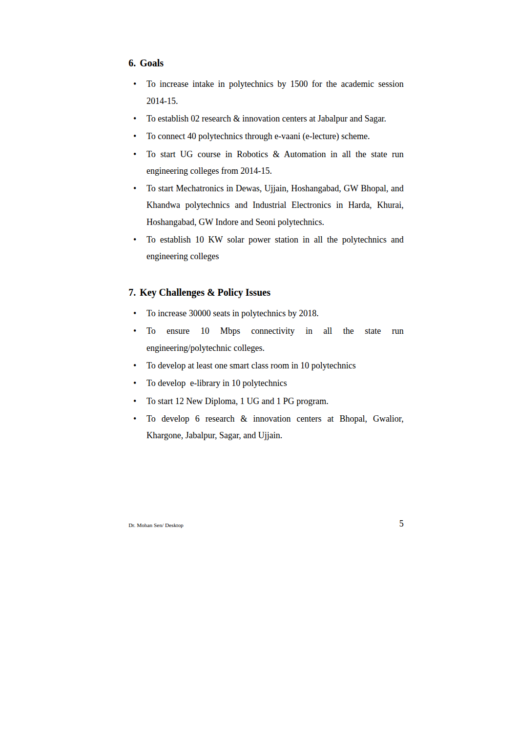6. Goals
To increase intake in polytechnics by 1500 for the academic session 2014-15.
To establish 02 research & innovation centers at Jabalpur and Sagar.
To connect 40 polytechnics through e-vaani (e-lecture) scheme.
To start UG course in Robotics & Automation in all the state run engineering colleges from 2014-15.
To start Mechatronics in Dewas, Ujjain, Hoshangabad, GW Bhopal, and Khandwa polytechnics and Industrial Electronics in Harda, Khurai, Hoshangabad, GW Indore and Seoni polytechnics.
To establish 10 KW solar power station in all the polytechnics and engineering colleges
7. Key Challenges & Policy Issues
To increase 30000 seats in polytechnics by 2018.
To ensure 10 Mbps connectivity in all the state run engineering/polytechnic colleges.
To develop at least one smart class room in 10 polytechnics
To develop e-library in 10 polytechnics
To start 12 New Diploma, 1 UG and 1 PG program.
To develop 6 research & innovation centers at Bhopal, Gwalior, Khargone, Jabalpur, Sagar, and Ujjain.
Dr. Mohan Sen/ Desktop
5